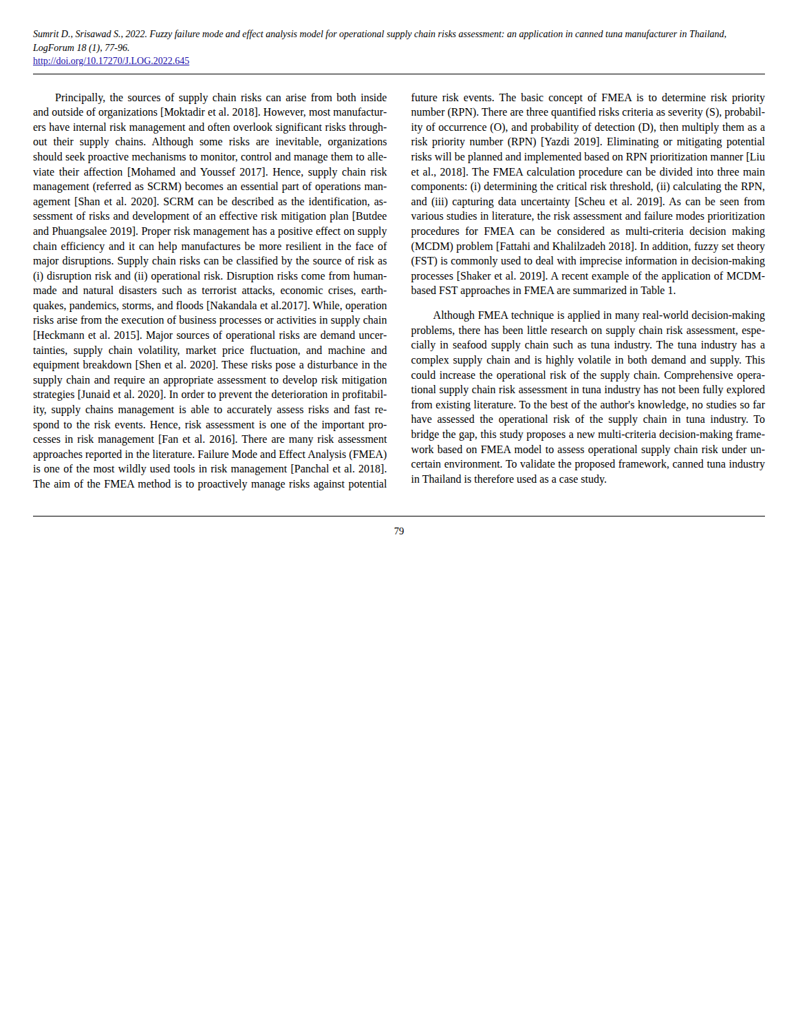Sumrit D., Srisawad S., 2022. Fuzzy failure mode and effect analysis model for operational supply chain risks assessment: an application in canned tuna manufacturer in Thailand, LogForum 18 (1), 77-96.
http://doi.org/10.17270/J.LOG.2022.645
Principally, the sources of supply chain risks can arise from both inside and outside of organizations [Moktadir et al. 2018]. However, most manufacturers have internal risk management and often overlook significant risks throughout their supply chains. Although some risks are inevitable, organizations should seek proactive mechanisms to monitor, control and manage them to alleviate their affection [Mohamed and Youssef 2017]. Hence, supply chain risk management (referred as SCRM) becomes an essential part of operations management [Shan et al. 2020]. SCRM can be described as the identification, assessment of risks and development of an effective risk mitigation plan [Butdee and Phuangsalee 2019]. Proper risk management has a positive effect on supply chain efficiency and it can help manufactures be more resilient in the face of major disruptions. Supply chain risks can be classified by the source of risk as (i) disruption risk and (ii) operational risk. Disruption risks come from human-made and natural disasters such as terrorist attacks, economic crises, earthquakes, pandemics, storms, and floods [Nakandala et al.2017]. While, operation risks arise from the execution of business processes or activities in supply chain [Heckmann et al. 2015]. Major sources of operational risks are demand uncertainties, supply chain volatility, market price fluctuation, and machine and equipment breakdown [Shen et al. 2020]. These risks pose a disturbance in the supply chain and require an appropriate assessment to develop risk mitigation strategies [Junaid et al. 2020]. In order to prevent the deterioration in profitability, supply chains management is able to accurately assess risks and fast respond to the risk events. Hence, risk assessment is one of the important processes in risk management [Fan et al. 2016]. There are many risk assessment approaches reported in the literature. Failure Mode and Effect Analysis (FMEA) is one of the most wildly used tools in risk management [Panchal et al. 2018]. The aim of the FMEA method is to proactively manage risks against potential future risk events. The basic concept of FMEA is to determine risk priority number (RPN). There are three quantified risks criteria as severity (S), probability of occurrence (O), and probability of detection (D), then multiply them as a risk priority number (RPN) [Yazdi 2019]. Eliminating or mitigating potential risks will be planned and implemented based on RPN prioritization manner [Liu et al., 2018]. The FMEA calculation procedure can be divided into three main components: (i) determining the critical risk threshold, (ii) calculating the RPN, and (iii) capturing data uncertainty [Scheu et al. 2019]. As can be seen from various studies in literature, the risk assessment and failure modes prioritization procedures for FMEA can be considered as multi-criteria decision making (MCDM) problem [Fattahi and Khalilzadeh 2018]. In addition, fuzzy set theory (FST) is commonly used to deal with imprecise information in decision-making processes [Shaker et al. 2019]. A recent example of the application of MCDM-based FST approaches in FMEA are summarized in Table 1.
Although FMEA technique is applied in many real-world decision-making problems, there has been little research on supply chain risk assessment, especially in seafood supply chain such as tuna industry. The tuna industry has a complex supply chain and is highly volatile in both demand and supply. This could increase the operational risk of the supply chain. Comprehensive operational supply chain risk assessment in tuna industry has not been fully explored from existing literature. To the best of the author's knowledge, no studies so far have assessed the operational risk of the supply chain in tuna industry. To bridge the gap, this study proposes a new multi-criteria decision-making framework based on FMEA model to assess operational supply chain risk under uncertain environment. To validate the proposed framework, canned tuna industry in Thailand is therefore used as a case study.
79